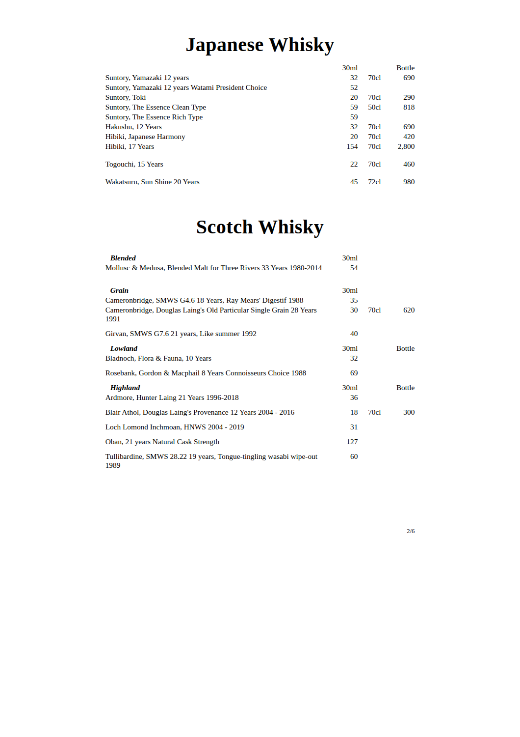Japanese Whisky
| | 30ml | | Bottle |
| Suntory, Yamazaki 12 years | 32 | 70cl | 690 |
| Suntory, Yamazaki 12 years Watami President Choice | 52 | | |
| Suntory, Toki | 20 | 70cl | 290 |
| Suntory, The Essence Clean Type | 59 | 50cl | 818 |
| Suntory, The Essence Rich Type | 59 | | |
| Hakushu, 12 Years | 32 | 70cl | 690 |
| Hibiki, Japanese Harmony | 20 | 70cl | 420 |
| Hibiki, 17 Years | 154 | 70cl | 2,800 |
| Togouchi, 15 Years | 22 | 70cl | 460 |
| Wakatsuru, Sun Shine 20 Years | 45 | 72cl | 980 |
Scotch Whisky
| Blended | 30ml | | |
| Mollusc & Medusa, Blended Malt for Three Rivers 33 Years 1980-2014 | 54 | | |
| Grain | 30ml | | |
| Cameronbridge, SMWS G4.6 18 Years, Ray Mears' Digestif 1988 | 35 | | |
| Cameronbridge, Douglas Laing's Old Particular Single Grain 28 Years 1991 | 30 | 70cl | 620 |
| Girvan, SMWS G7.6 21 years, Like summer 1992 | 40 | | |
| Lowland | 30ml | | Bottle |
| Bladnoch, Flora & Fauna, 10 Years | 32 | | |
| Rosebank, Gordon & Macphail 8 Years Connoisseurs Choice 1988 | 69 | | |
| Highland | 30ml | | Bottle |
| Ardmore, Hunter Laing 21 Years 1996-2018 | 36 | | |
| Blair Athol, Douglas Laing's Provenance 12 Years 2004 - 2016 | 18 | 70cl | 300 |
| Loch Lomond Inchmoan, HNWS 2004 - 2019 | 31 | | |
| Oban, 21 years Natural Cask Strength | 127 | | |
| Tullibardine, SMWS 28.22 19 years, Tongue-tingling wasabi wipe-out 1989 | 60 | | |
2/6